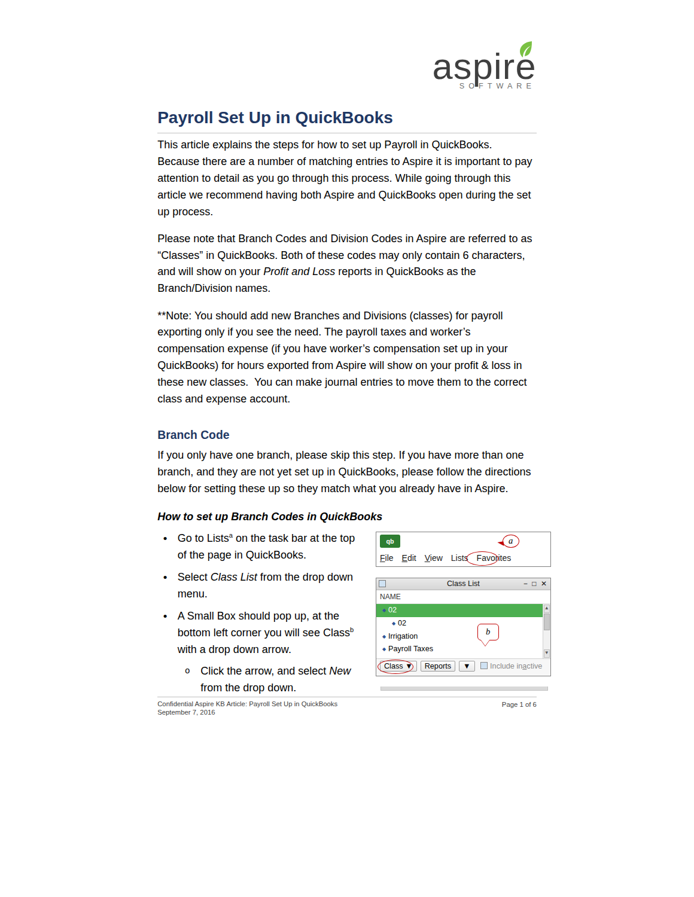aspire
SOFTWARE
Payroll Set Up in QuickBooks
This article explains the steps for how to set up Payroll in QuickBooks. Because there are a number of matching entries to Aspire it is important to pay attention to detail as you go through this process. While going through this article we recommend having both Aspire and QuickBooks open during the set up process.
Please note that Branch Codes and Division Codes in Aspire are referred to as “Classes” in QuickBooks. Both of these codes may only contain 6 characters, and will show on your Profit and Loss reports in QuickBooks as the Branch/Division names.
**Note: You should add new Branches and Divisions (classes) for payroll exporting only if you see the need. The payroll taxes and worker’s compensation expense (if you have worker’s compensation set up in your QuickBooks) for hours exported from Aspire will show on your profit & loss in these new classes. You can make journal entries to move them to the correct class and expense account.
Branch Code
If you only have one branch, please skip this step. If you have more than one branch, and they are not yet set up in QuickBooks, please follow the directions below for setting these up so they match what you already have in Aspire.
How to set up Branch Codes in QuickBooks
Go to Listsa on the task bar at the top of the page in QuickBooks.
Select Class List from the drop down menu.
A Small Box should pop up, at the bottom left corner you will see Classb with a drop down arrow.
Click the arrow, and select New from the drop down.
qb
a
File Edit View Lists Favorites
Class List
− □ ✕
NAME
02
02
Irrigation
Payroll Taxes
NorthB
Overhe
▲
▼
b
Class ▼Reports▼ Include inactive
Confidential Aspire KB Article: Payroll Set Up in QuickBooks
September 7, 2016
Page 1 of 6